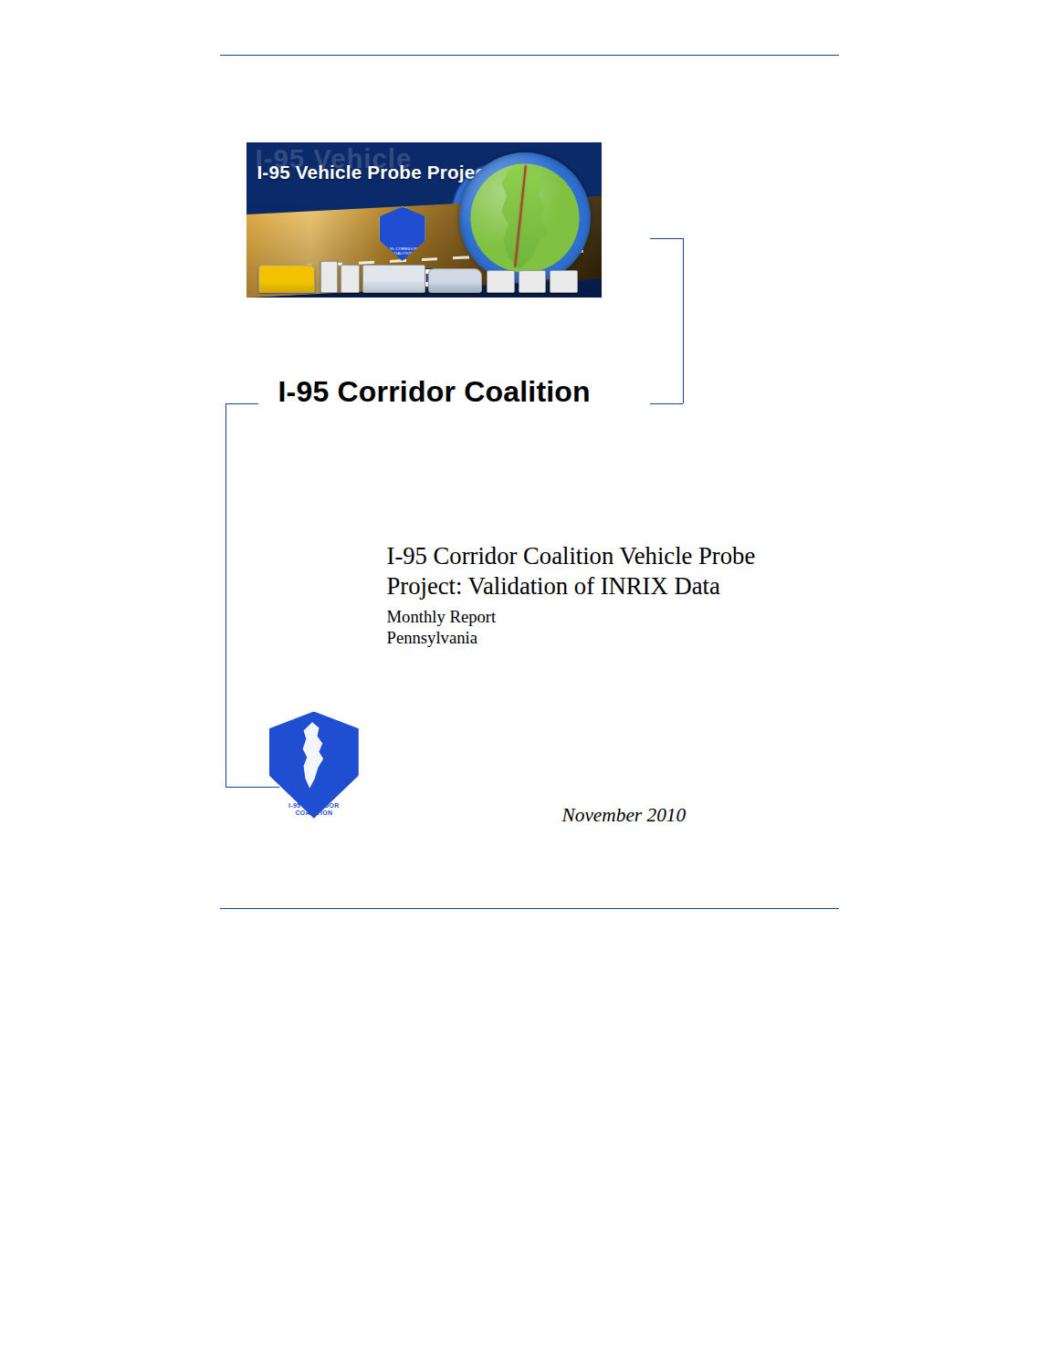I-95 Vehicle
I-95 Vehicle Probe Project
I-95 CORRIDOR
COALITION
INRIX®
I-95 Corridor Coalition
I-95 Corridor Coalition Vehicle Probe Project: Validation of INRIX Data
Monthly Report
Pennsylvania
I-95 CORRIDOR
COALITION
November 2010